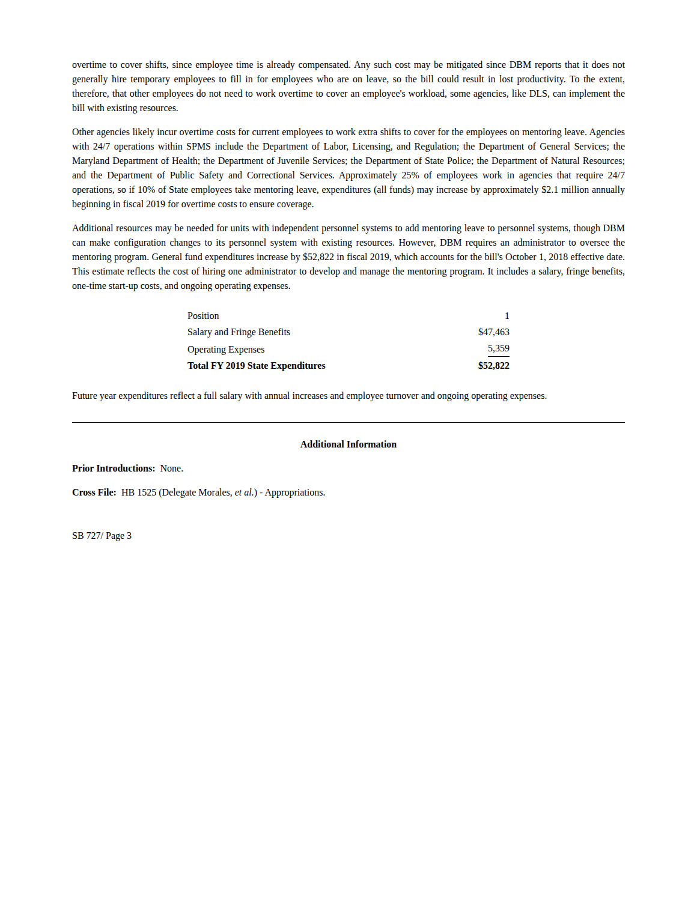overtime to cover shifts, since employee time is already compensated. Any such cost may be mitigated since DBM reports that it does not generally hire temporary employees to fill in for employees who are on leave, so the bill could result in lost productivity. To the extent, therefore, that other employees do not need to work overtime to cover an employee's workload, some agencies, like DLS, can implement the bill with existing resources.
Other agencies likely incur overtime costs for current employees to work extra shifts to cover for the employees on mentoring leave. Agencies with 24/7 operations within SPMS include the Department of Labor, Licensing, and Regulation; the Department of General Services; the Maryland Department of Health; the Department of Juvenile Services; the Department of State Police; the Department of Natural Resources; and the Department of Public Safety and Correctional Services. Approximately 25% of employees work in agencies that require 24/7 operations, so if 10% of State employees take mentoring leave, expenditures (all funds) may increase by approximately $2.1 million annually beginning in fiscal 2019 for overtime costs to ensure coverage.
Additional resources may be needed for units with independent personnel systems to add mentoring leave to personnel systems, though DBM can make configuration changes to its personnel system with existing resources. However, DBM requires an administrator to oversee the mentoring program. General fund expenditures increase by $52,822 in fiscal 2019, which accounts for the bill's October 1, 2018 effective date. This estimate reflects the cost of hiring one administrator to develop and manage the mentoring program. It includes a salary, fringe benefits, one-time start-up costs, and ongoing operating expenses.
| Position | 1 |
| Salary and Fringe Benefits | $47,463 |
| Operating Expenses | 5,359 |
| Total FY 2019 State Expenditures | $52,822 |
Future year expenditures reflect a full salary with annual increases and employee turnover and ongoing operating expenses.
Additional Information
Prior Introductions: None.
Cross File: HB 1525 (Delegate Morales, et al.) - Appropriations.
SB 727/ Page 3